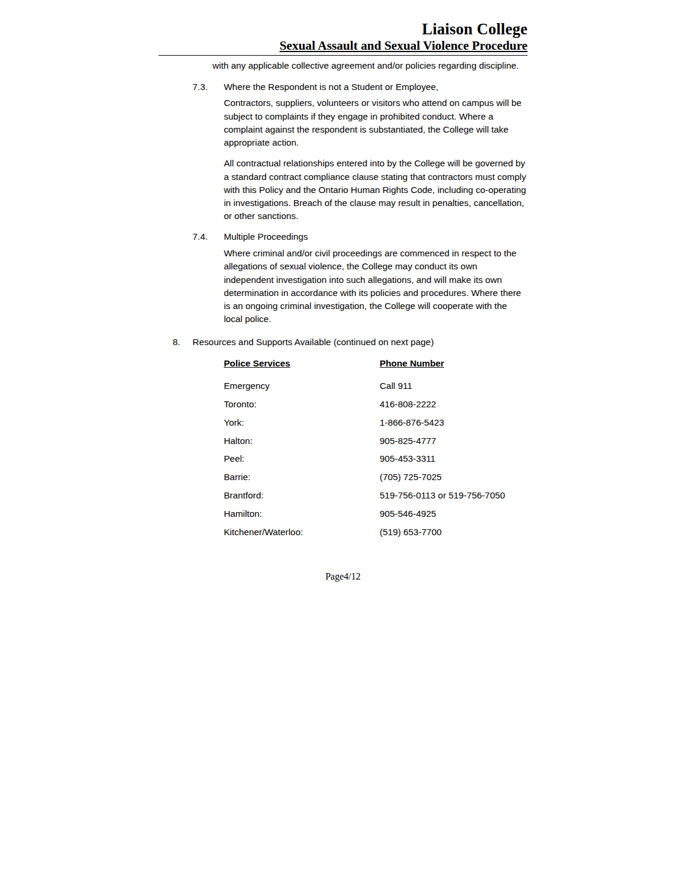Liaison College
Sexual Assault and Sexual Violence Procedure
with any applicable collective agreement and/or policies regarding discipline.
7.3. Where the Respondent is not a Student or Employee,
Contractors, suppliers, volunteers or visitors who attend on campus will be subject to complaints if they engage in prohibited conduct. Where a complaint against the respondent is substantiated, the College will take appropriate action.
All contractual relationships entered into by the College will be governed by a standard contract compliance clause stating that contractors must comply with this Policy and the Ontario Human Rights Code, including co-operating in investigations. Breach of the clause may result in penalties, cancellation, or other sanctions.
7.4. Multiple Proceedings
Where criminal and/or civil proceedings are commenced in respect to the allegations of sexual violence, the College may conduct its own independent investigation into such allegations, and will make its own determination in accordance with its policies and procedures. Where there is an ongoing criminal investigation, the College will cooperate with the local police.
8. Resources and Supports Available (continued on next page)
| Police Services | Phone Number |
| --- | --- |
| Emergency | Call 911 |
| Toronto: | 416-808-2222 |
| York: | 1-866-876-5423 |
| Halton: | 905-825-4777 |
| Peel: | 905-453-3311 |
| Barrie: | (705) 725-7025 |
| Brantford: | 519-756-0113 or 519-756-7050 |
| Hamilton: | 905-546-4925 |
| Kitchener/Waterloo: | (519) 653-7700 |
Page4/12